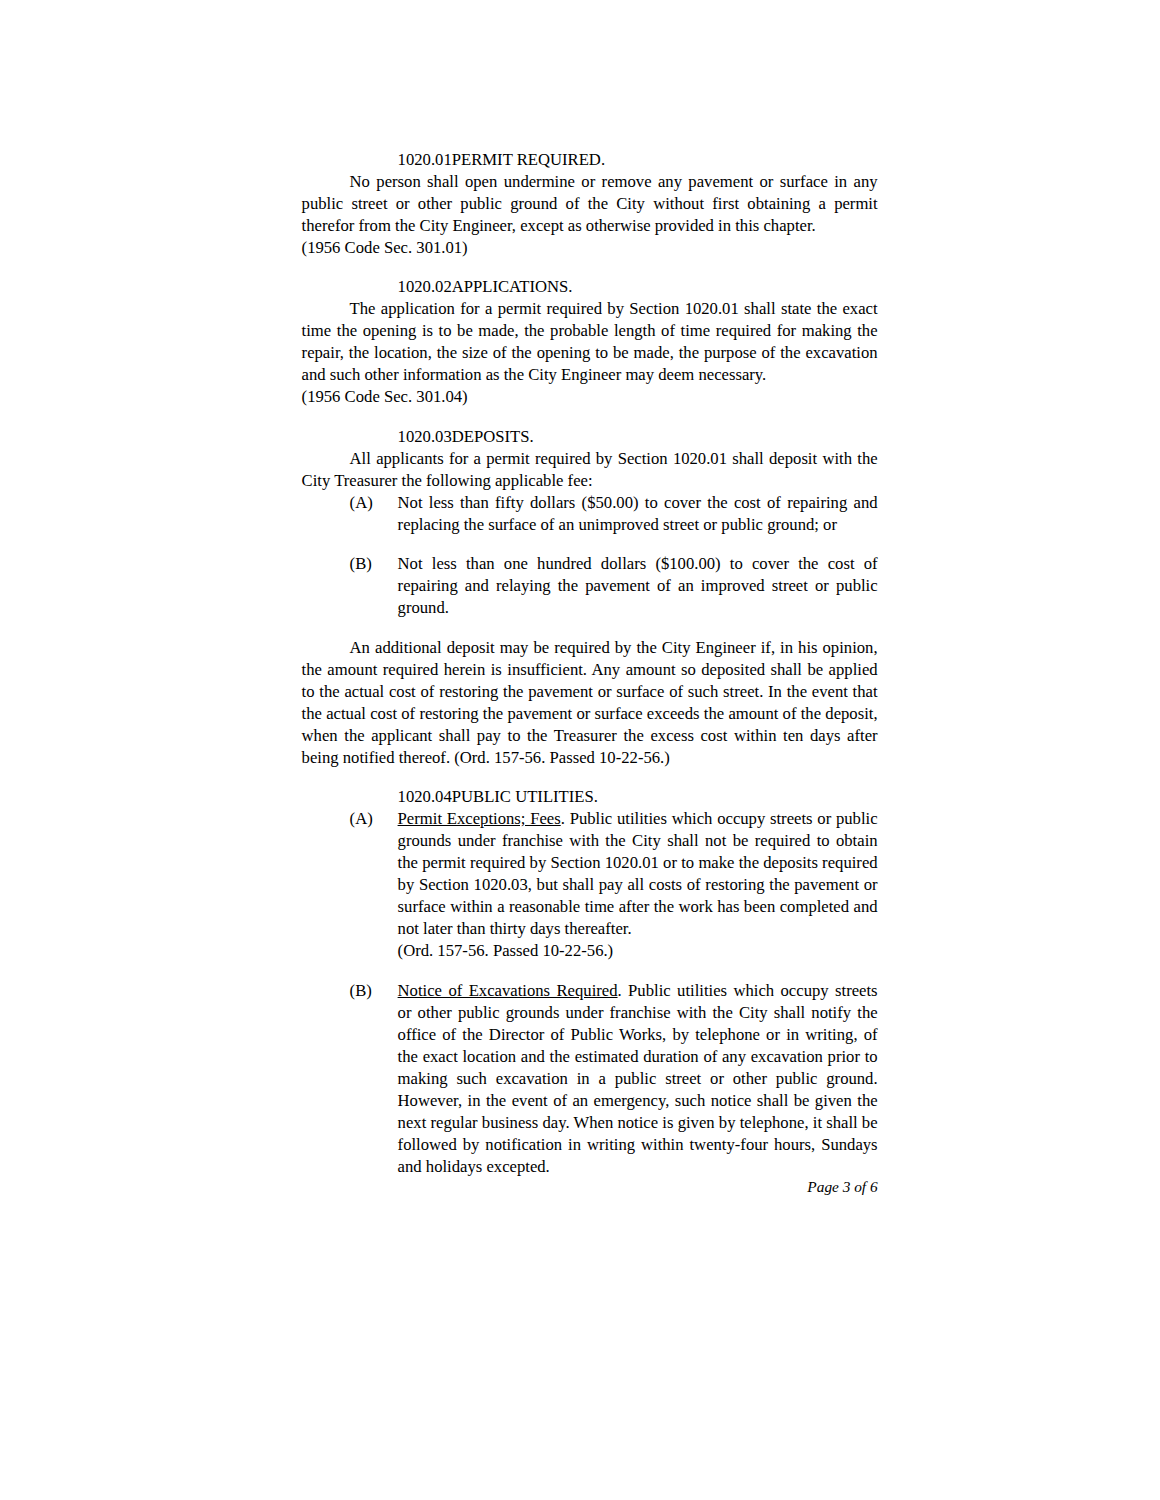1020.01 PERMIT REQUIRED.
No person shall open undermine or remove any pavement or surface in any public street or other public ground of the City without first obtaining a permit therefor from the City Engineer, except as otherwise provided in this chapter.
(1956 Code Sec. 301.01)
1020.02 APPLICATIONS.
The application for a permit required by Section 1020.01 shall state the exact time the opening is to be made, the probable length of time required for making the repair, the location, the size of the opening to be made, the purpose of the excavation and such other information as the City Engineer may deem necessary.
(1956 Code Sec. 301.04)
1020.03 DEPOSITS.
All applicants for a permit required by Section 1020.01 shall deposit with the City Treasurer the following applicable fee:
(A)
Not less than fifty dollars ($50.00) to cover the cost of repairing and replacing the surface of an unimproved street or public ground; or
(B)
Not less than one hundred dollars ($100.00) to cover the cost of repairing and relaying the pavement of an improved street or public ground.
An additional deposit may be required by the City Engineer if, in his opinion, the amount required herein is insufficient. Any amount so deposited shall be applied to the actual cost of restoring the pavement or surface of such street. In the event that the actual cost of restoring the pavement or surface exceeds the amount of the deposit, when the applicant shall pay to the Treasurer the excess cost within ten days after being notified thereof. (Ord. 157-56. Passed 10-22-56.)
1020.04 PUBLIC UTILITIES.
(A)
Permit Exceptions; Fees. Public utilities which occupy streets or public grounds under franchise with the City shall not be required to obtain the permit required by Section 1020.01 or to make the deposits required by Section 1020.03, but shall pay all costs of restoring the pavement or surface within a reasonable time after the work has been completed and not later than thirty days thereafter.
(Ord. 157-56. Passed 10-22-56.)
(B)
Notice of Excavations Required. Public utilities which occupy streets or other public grounds under franchise with the City shall notify the office of the Director of Public Works, by telephone or in writing, of the exact location and the estimated duration of any excavation prior to making such excavation in a public street or other public ground. However, in the event of an emergency, such notice shall be given the next regular business day. When notice is given by telephone, it shall be followed by notification in writing within twenty-four hours, Sundays and holidays excepted.
Page 3 of 6